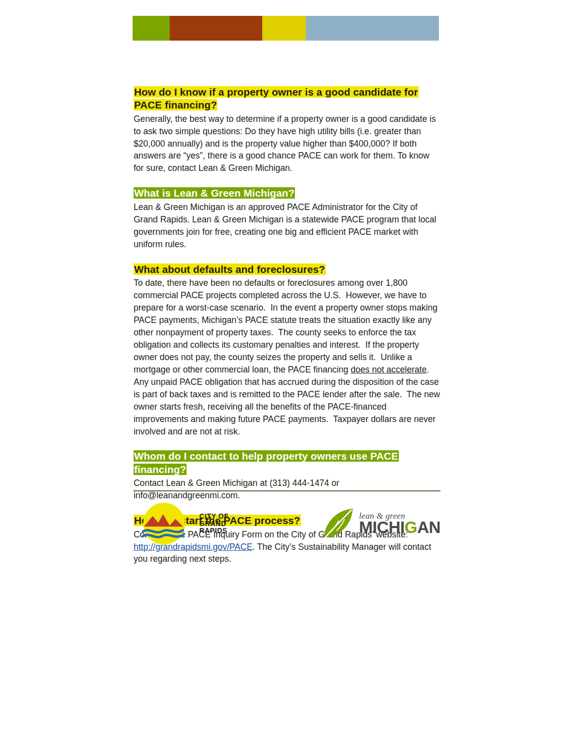How do I know if a property owner is a good candidate for PACE financing?
Generally, the best way to determine if a property owner is a good candidate is to ask two simple questions: Do they have high utility bills (i.e. greater than $20,000 annually) and is the property value higher than $400,000? If both answers are “yes”, there is a good chance PACE can work for them. To know for sure, contact Lean & Green Michigan.
What is Lean & Green Michigan?
Lean & Green Michigan is an approved PACE Administrator for the City of Grand Rapids. Lean & Green Michigan is a statewide PACE program that local governments join for free, creating one big and efficient PACE market with uniform rules.
What about defaults and foreclosures?
To date, there have been no defaults or foreclosures among over 1,800 commercial PACE projects completed across the U.S. However, we have to prepare for a worst-case scenario. In the event a property owner stops making PACE payments, Michigan’s PACE statute treats the situation exactly like any other nonpayment of property taxes. The county seeks to enforce the tax obligation and collects its customary penalties and interest. If the property owner does not pay, the county seizes the property and sells it. Unlike a mortgage or other commercial loan, the PACE financing does not accelerate. Any unpaid PACE obligation that has accrued during the disposition of the case is part of back taxes and is remitted to the PACE lender after the sale. The new owner starts fresh, receiving all the benefits of the PACE-financed improvements and making future PACE payments. Taxpayer dollars are never involved and are not at risk.
Whom do I contact to help property owners use PACE financing?
Contact Lean & Green Michigan at (313) 444-1474 or info@leanandgreenmi.com.
How do I start the PACE process?
Complete the PACE Inquiry Form on the City of Grand Rapids’ website: http://grandrapidsmi.gov/PACE. The City’s Sustainability Manager will contact you regarding next steps.
City of
Grand
Rapids
lean & green
MICHIGAN